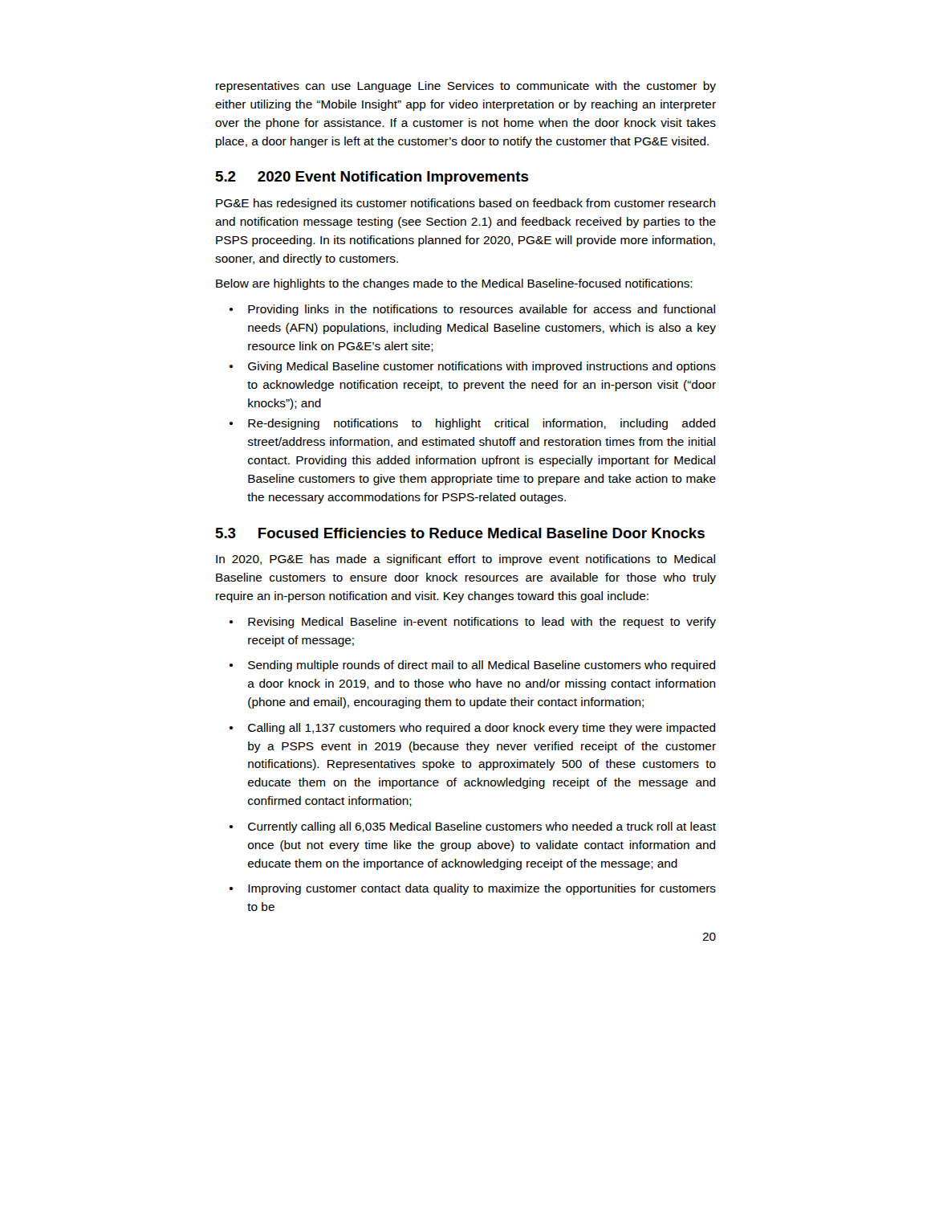representatives can use Language Line Services to communicate with the customer by either utilizing the “Mobile Insight” app for video interpretation or by reaching an interpreter over the phone for assistance. If a customer is not home when the door knock visit takes place, a door hanger is left at the customer’s door to notify the customer that PG&E visited.
5.22020 Event Notification Improvements
PG&E has redesigned its customer notifications based on feedback from customer research and notification message testing (see Section 2.1) and feedback received by parties to the PSPS proceeding. In its notifications planned for 2020, PG&E will provide more information, sooner, and directly to customers.
Below are highlights to the changes made to the Medical Baseline-focused notifications:
Providing links in the notifications to resources available for access and functional needs (AFN) populations, including Medical Baseline customers, which is also a key resource link on PG&E’s alert site;
Giving Medical Baseline customer notifications with improved instructions and options to acknowledge notification receipt, to prevent the need for an in-person visit (“door knocks”); and
Re-designing notifications to highlight critical information, including added street/address information, and estimated shutoff and restoration times from the initial contact. Providing this added information upfront is especially important for Medical Baseline customers to give them appropriate time to prepare and take action to make the necessary accommodations for PSPS-related outages.
5.3 Focused Efficiencies to Reduce Medical Baseline Door Knocks
In 2020, PG&E has made a significant effort to improve event notifications to Medical Baseline customers to ensure door knock resources are available for those who truly require an in-person notification and visit. Key changes toward this goal include:
Revising Medical Baseline in-event notifications to lead with the request to verify receipt of message;
Sending multiple rounds of direct mail to all Medical Baseline customers who required a door knock in 2019, and to those who have no and/or missing contact information (phone and email), encouraging them to update their contact information;
Calling all 1,137 customers who required a door knock every time they were impacted by a PSPS event in 2019 (because they never verified receipt of the customer notifications). Representatives spoke to approximately 500 of these customers to educate them on the importance of acknowledging receipt of the message and confirmed contact information;
Currently calling all 6,035 Medical Baseline customers who needed a truck roll at least once (but not every time like the group above) to validate contact information and educate them on the importance of acknowledging receipt of the message; and
Improving customer contact data quality to maximize the opportunities for customers to be
20